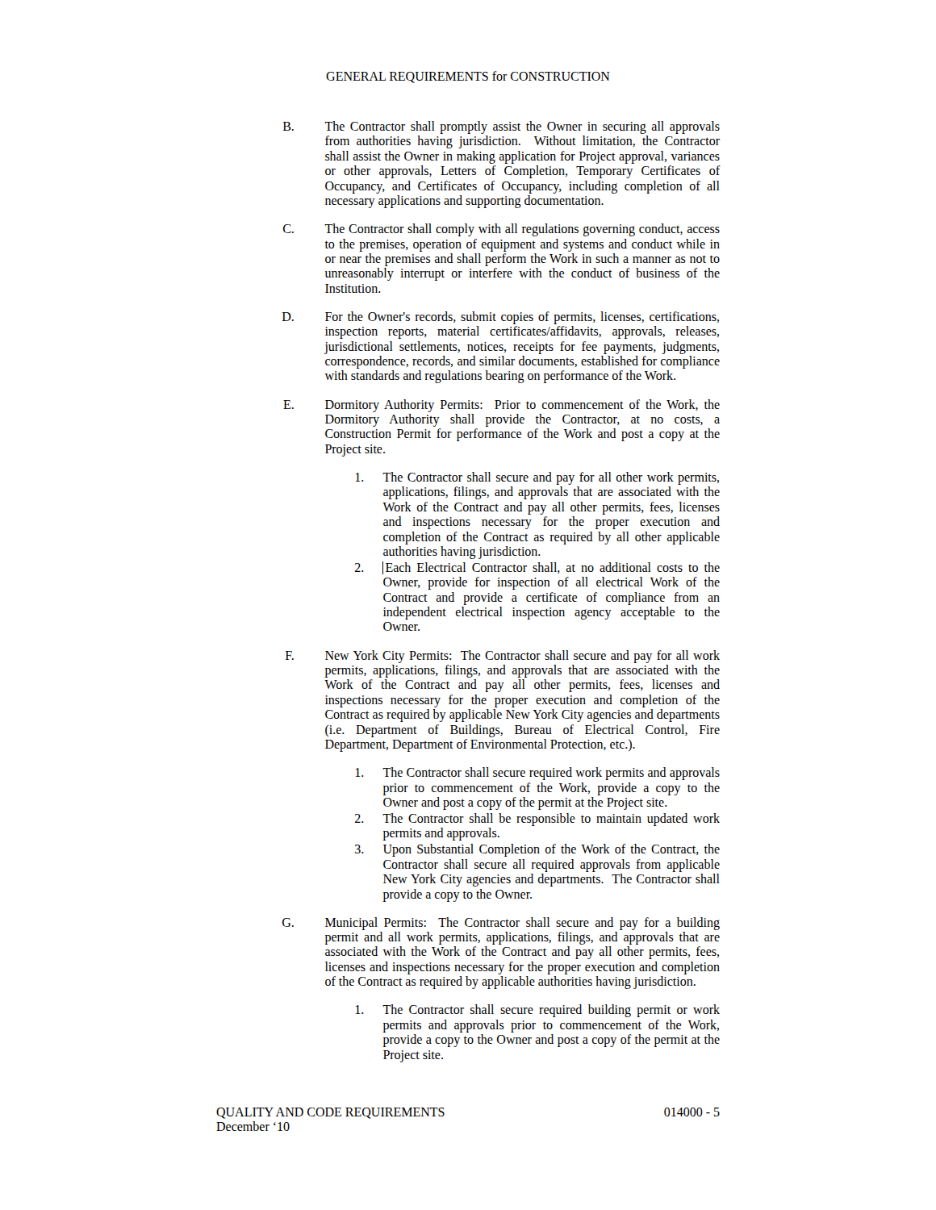GENERAL REQUIREMENTS for CONSTRUCTION
The Contractor shall promptly assist the Owner in securing all approvals from authorities having jurisdiction. Without limitation, the Contractor shall assist the Owner in making application for Project approval, variances or other approvals, Letters of Completion, Temporary Certificates of Occupancy, and Certificates of Occupancy, including completion of all necessary applications and supporting documentation.
The Contractor shall comply with all regulations governing conduct, access to the premises, operation of equipment and systems and conduct while in or near the premises and shall perform the Work in such a manner as not to unreasonably interrupt or interfere with the conduct of business of the Institution.
For the Owner's records, submit copies of permits, licenses, certifications, inspection reports, material certificates/affidavits, approvals, releases, jurisdictional settlements, notices, receipts for fee payments, judgments, correspondence, records, and similar documents, established for compliance with standards and regulations bearing on performance of the Work.
Dormitory Authority Permits: Prior to commencement of the Work, the Dormitory Authority shall provide the Contractor, at no costs, a Construction Permit for performance of the Work and post a copy at the Project site.
The Contractor shall secure and pay for all other work permits, applications, filings, and approvals that are associated with the Work of the Contract and pay all other permits, fees, licenses and inspections necessary for the proper execution and completion of the Contract as required by all other applicable authorities having jurisdiction.
Each Electrical Contractor shall, at no additional costs to the Owner, provide for inspection of all electrical Work of the Contract and provide a certificate of compliance from an independent electrical inspection agency acceptable to the Owner.
New York City Permits: The Contractor shall secure and pay for all work permits, applications, filings, and approvals that are associated with the Work of the Contract and pay all other permits, fees, licenses and inspections necessary for the proper execution and completion of the Contract as required by applicable New York City agencies and departments (i.e. Department of Buildings, Bureau of Electrical Control, Fire Department, Department of Environmental Protection, etc.).
The Contractor shall secure required work permits and approvals prior to commencement of the Work, provide a copy to the Owner and post a copy of the permit at the Project site.
The Contractor shall be responsible to maintain updated work permits and approvals.
Upon Substantial Completion of the Work of the Contract, the Contractor shall secure all required approvals from applicable New York City agencies and departments. The Contractor shall provide a copy to the Owner.
Municipal Permits: The Contractor shall secure and pay for a building permit and all work permits, applications, filings, and approvals that are associated with the Work of the Contract and pay all other permits, fees, licenses and inspections necessary for the proper execution and completion of the Contract as required by applicable authorities having jurisdiction.
The Contractor shall secure required building permit or work permits and approvals prior to commencement of the Work, provide a copy to the Owner and post a copy of the permit at the Project site.
QUALITY AND CODE REQUIREMENTS December ‘10
014000 - 5